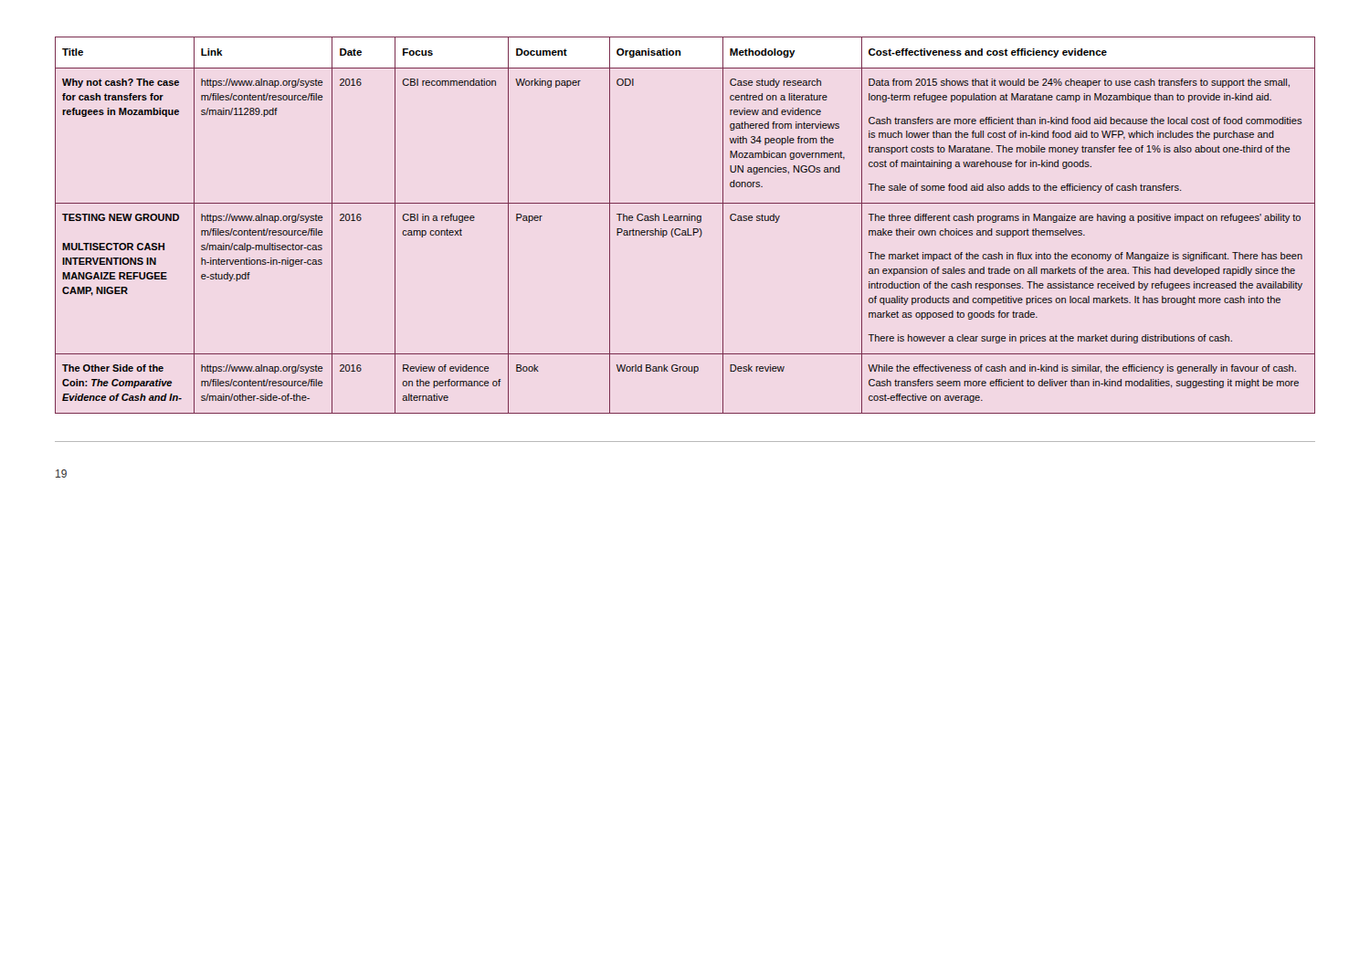| Title | Link | Date | Focus | Document | Organisation | Methodology | Cost-effectiveness and cost efficiency evidence |
| --- | --- | --- | --- | --- | --- | --- | --- |
| Why not cash? The case for cash transfers for refugees in Mozambique | https://www.alnap.org/system/files/content/resource/files/main/11289.pdf | 2016 | CBI recommendation | Working paper | ODI | Case study research centred on a literature review and evidence gathered from interviews with 34 people from the Mozambican government, UN agencies, NGOs and donors. | Data from 2015 shows that it would be 24% cheaper to use cash transfers to support the small, long-term refugee population at Maratane camp in Mozambique than to provide in-kind aid. Cash transfers are more efficient than in-kind food aid because the local cost of food commodities is much lower than the full cost of in-kind food aid to WFP, which includes the purchase and transport costs to Maratane. The mobile money transfer fee of 1% is also about one-third of the cost of maintaining a warehouse for in-kind goods. The sale of some food aid also adds to the efficiency of cash transfers. |
| TESTING NEW GROUND MULTISECTOR CASH INTERVENTIONS IN MANGAIZE REFUGEE CAMP, NIGER | https://www.alnap.org/system/files/content/resource/files/main/calp-multisector-cash-interventions-in-niger-case-study.pdf | 2016 | CBI in a refugee camp context | Paper | The Cash Learning Partnership (CaLP) | Case study | The three different cash programs in Mangaize are having a positive impact on refugees' ability to make their own choices and support themselves. The market impact of the cash in flux into the economy of Mangaize is significant. There has been an expansion of sales and trade on all markets of the area. This had developed rapidly since the introduction of the cash responses. The assistance received by refugees increased the availability of quality products and competitive prices on local markets. It has brought more cash into the market as opposed to goods for trade. There is however a clear surge in prices at the market during distributions of cash. |
| The Other Side of the Coin: The Comparative Evidence of Cash and In- | https://www.alnap.org/system/files/content/resource/files/main/other-side-of-the- | 2016 | Review of evidence on the performance of alternative | Book | World Bank Group | Desk review | While the effectiveness of cash and in-kind is similar, the efficiency is generally in favour of cash. Cash transfers seem more efficient to deliver than in-kind modalities, suggesting it might be more cost-effective on average. |
19